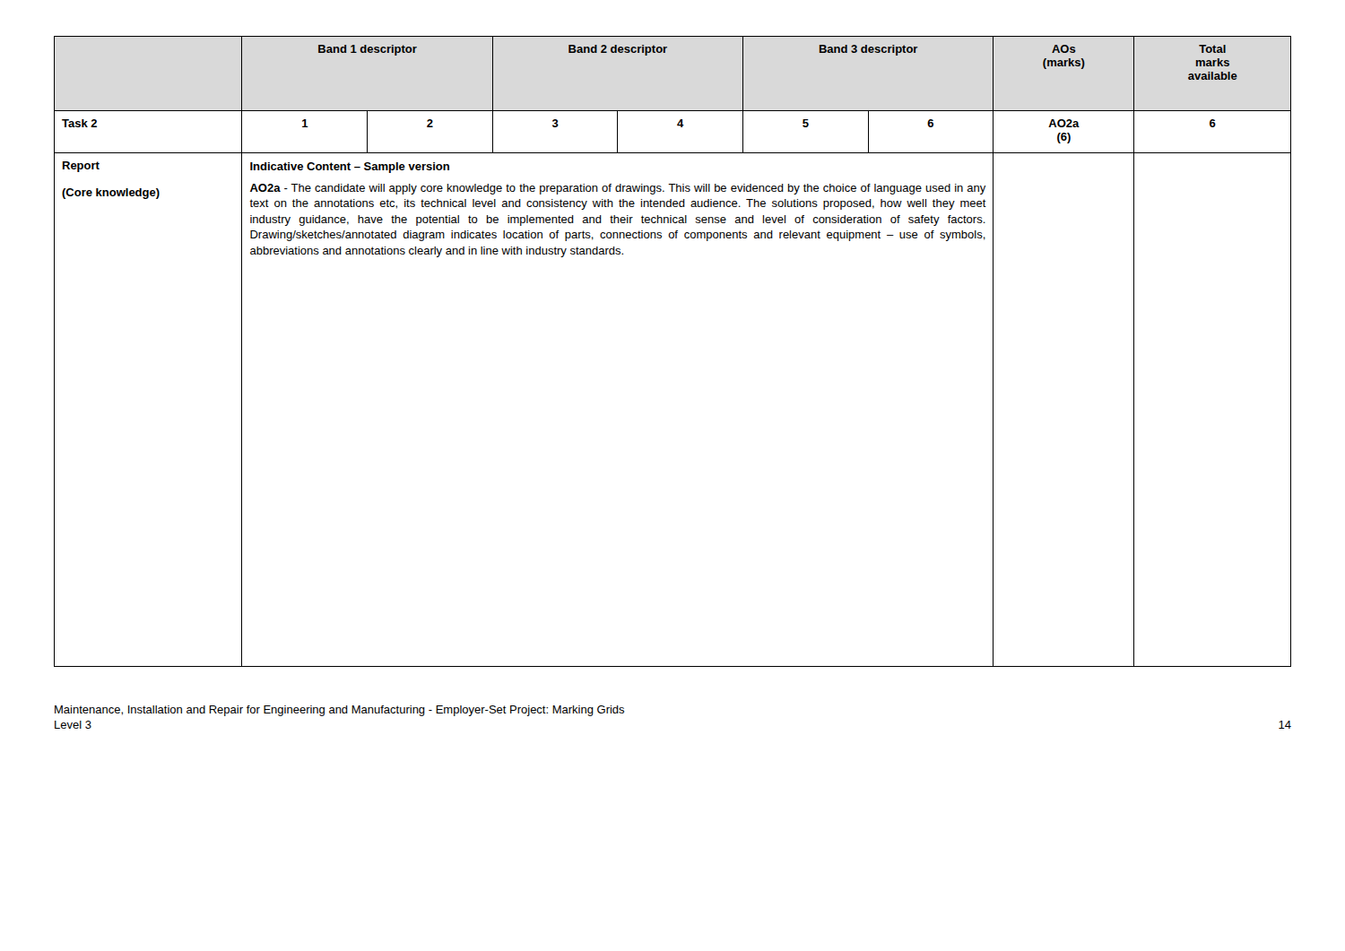| | Band 1 descriptor | Band 2 descriptor | Band 3 descriptor | AOs (marks) | Total marks available |
| --- | --- | --- | --- | --- | --- |
| Task 2 | 1 | 2 | 3 | 4 | 5 | 6 | AO2a (6) | 6 |
| Report (Core knowledge) | Indicative Content – Sample version AO2a - The candidate will apply core knowledge to the preparation of drawings. This will be evidenced by the choice of language used in any text on the annotations etc, its technical level and consistency with the intended audience. The solutions proposed, how well they meet industry guidance, have the potential to be implemented and their technical sense and level of consideration of safety factors. Drawing/sketches/annotated diagram indicates location of parts, connections of components and relevant equipment – use of symbols, abbreviations and annotations clearly and in line with industry standards. | | |
Maintenance, Installation and Repair for Engineering and Manufacturing - Employer-Set Project: Marking Grids
Level 314